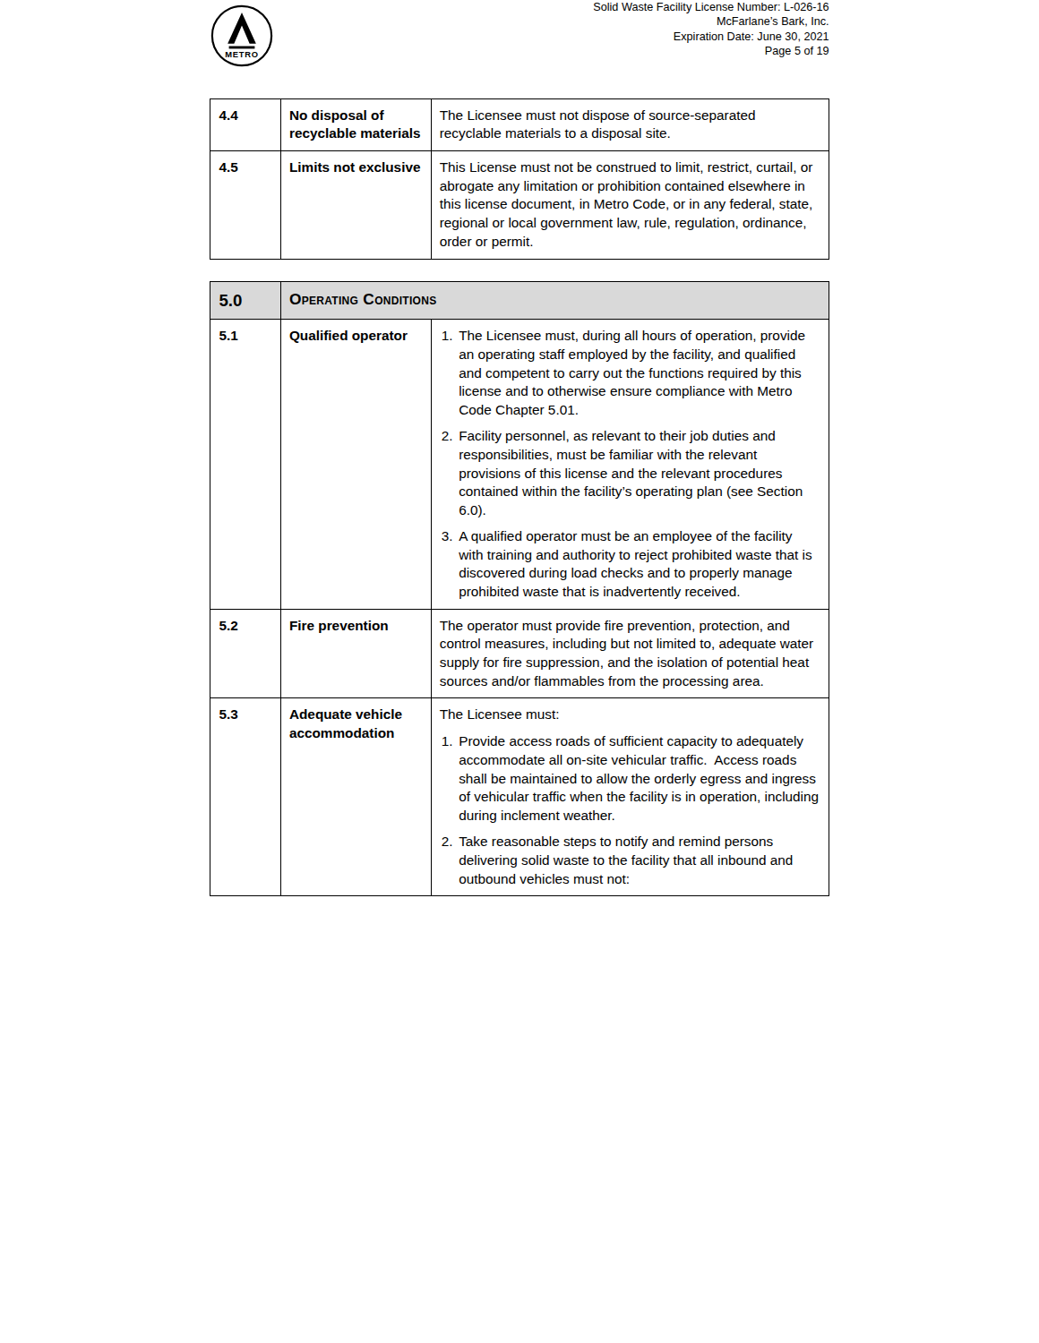METRO
Solid Waste Facility License Number: L-026-16
McFarlane’s Bark, Inc.
Expiration Date: June 30, 2021
Page 5 of 19
| 4.4 | No disposal of recyclable materials | The Licensee must not dispose of source-separated recyclable materials to a disposal site. |
| 4.5 | Limits not exclusive | This License must not be construed to limit, restrict, curtail, or abrogate any limitation or prohibition contained elsewhere in this license document, in Metro Code, or in any federal, state, regional or local government law, rule, regulation, ordinance, order or permit. |
| 5.0 | Operating Conditions |
| 5.1 | Qualified operator | The Licensee must, during all hours of operation, provide an operating staff employed by the facility, and qualified and competent to carry out the functions required by this license and to otherwise ensure compliance with Metro Code Chapter 5.01. Facility personnel, as relevant to their job duties and responsibilities, must be familiar with the relevant provisions of this license and the relevant procedures contained within the facility’s operating plan (see Section 6.0). A qualified operator must be an employee of the facility with training and authority to reject prohibited waste that is discovered during load checks and to properly manage prohibited waste that is inadvertently received. |
| 5.2 | Fire prevention | The operator must provide fire prevention, protection, and control measures, including but not limited to, adequate water supply for fire suppression, and the isolation of potential heat sources and/or flammables from the processing area. |
| 5.3 | Adequate vehicle accommodation | The Licensee must: Provide access roads of sufficient capacity to adequately accommodate all on-site vehicular traffic. Access roads shall be maintained to allow the orderly egress and ingress of vehicular traffic when the facility is in operation, including during inclement weather. Take reasonable steps to notify and remind persons delivering solid waste to the facility that all inbound and outbound vehicles must not: |